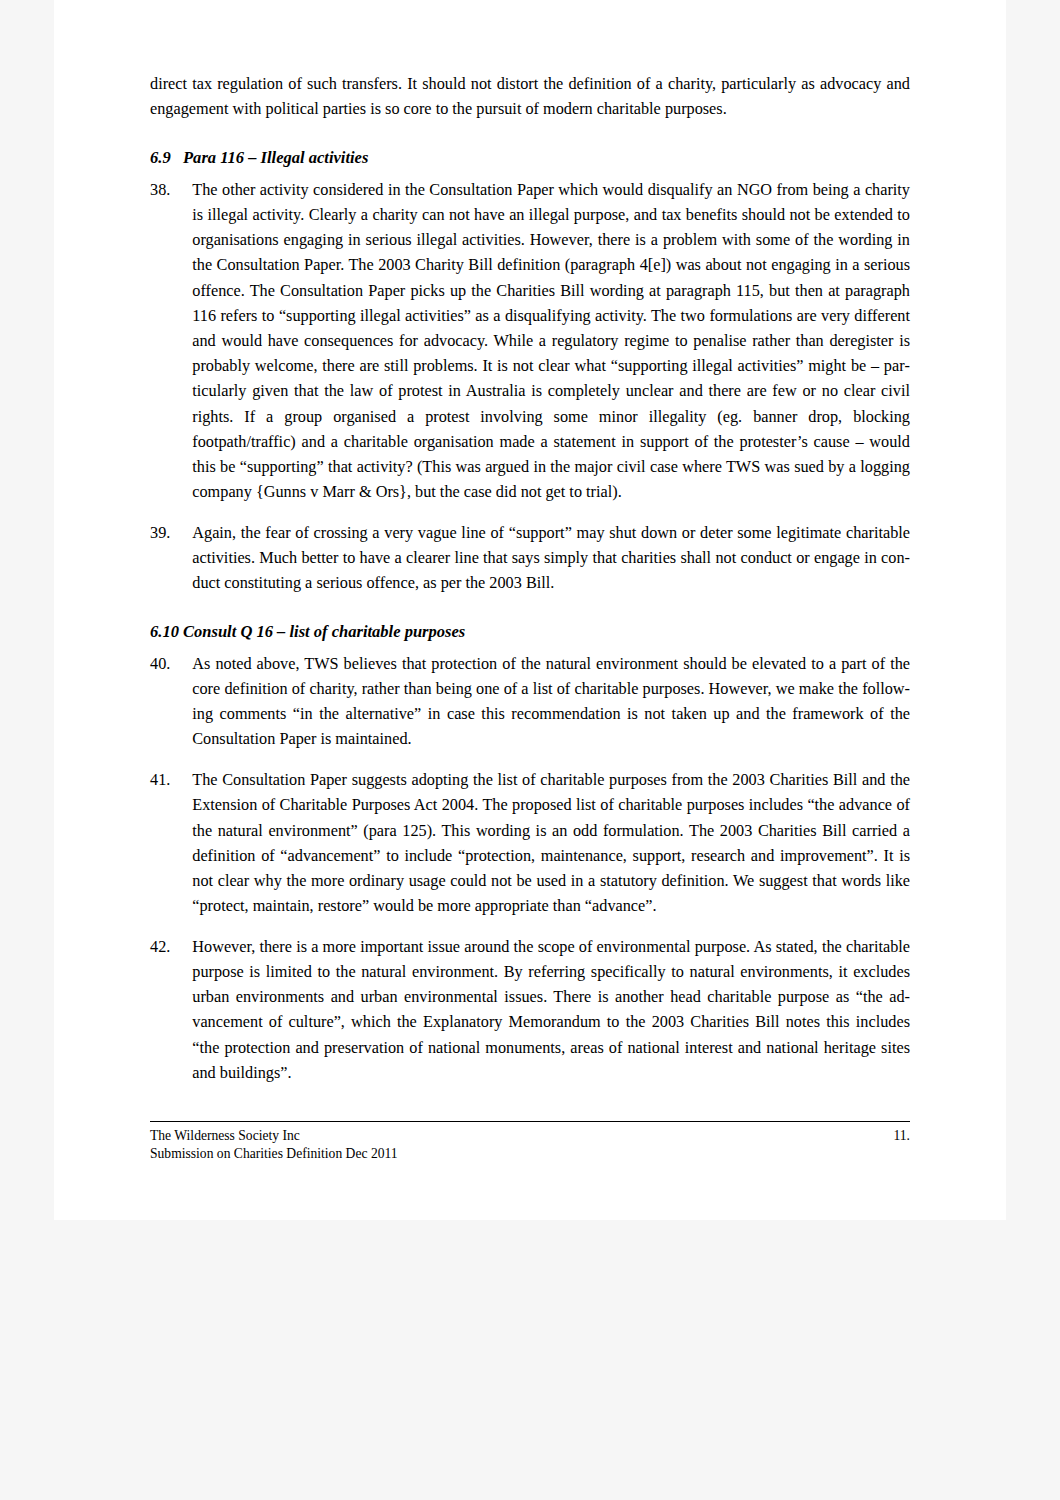direct tax regulation of such transfers. It should not distort the definition of a charity, particularly as advocacy and engagement with political parties is so core to the pursuit of modern charitable purposes.
6.9 Para 116 – Illegal activities
38. The other activity considered in the Consultation Paper which would disqualify an NGO from being a charity is illegal activity. Clearly a charity can not have an illegal purpose, and tax benefits should not be extended to organisations engaging in serious illegal activities. However, there is a problem with some of the wording in the Consultation Paper. The 2003 Charity Bill definition (paragraph 4[e]) was about not engaging in a serious offence. The Consultation Paper picks up the Charities Bill wording at paragraph 115, but then at paragraph 116 refers to “supporting illegal activities” as a disqualifying activity. The two formulations are very different and would have consequences for advocacy. While a regulatory regime to penalise rather than deregister is probably welcome, there are still problems. It is not clear what “supporting illegal activities” might be – particularly given that the law of protest in Australia is completely unclear and there are few or no clear civil rights. If a group organised a protest involving some minor illegality (eg. banner drop, blocking footpath/traffic) and a charitable organisation made a statement in support of the protester’s cause – would this be “supporting” that activity? (This was argued in the major civil case where TWS was sued by a logging company {Gunns v Marr & Ors}, but the case did not get to trial).
39. Again, the fear of crossing a very vague line of “support” may shut down or deter some legitimate charitable activities. Much better to have a clearer line that says simply that charities shall not conduct or engage in conduct constituting a serious offence, as per the 2003 Bill.
6.10 Consult Q 16 – list of charitable purposes
40. As noted above, TWS believes that protection of the natural environment should be elevated to a part of the core definition of charity, rather than being one of a list of charitable purposes. However, we make the following comments “in the alternative” in case this recommendation is not taken up and the framework of the Consultation Paper is maintained.
41. The Consultation Paper suggests adopting the list of charitable purposes from the 2003 Charities Bill and the Extension of Charitable Purposes Act 2004. The proposed list of charitable purposes includes “the advance of the natural environment” (para 125). This wording is an odd formulation. The 2003 Charities Bill carried a definition of “advancement” to include “protection, maintenance, support, research and improvement”. It is not clear why the more ordinary usage could not be used in a statutory definition. We suggest that words like “protect, maintain, restore” would be more appropriate than “advance”.
42. However, there is a more important issue around the scope of environmental purpose. As stated, the charitable purpose is limited to the natural environment. By referring specifically to natural environments, it excludes urban environments and urban environmental issues. There is another head charitable purpose as “the advancement of culture”, which the Explanatory Memorandum to the 2003 Charities Bill notes this includes “the protection and preservation of national monuments, areas of national interest and national heritage sites and buildings”.
11. The Wilderness Society Inc Submission on Charities Definition Dec 2011